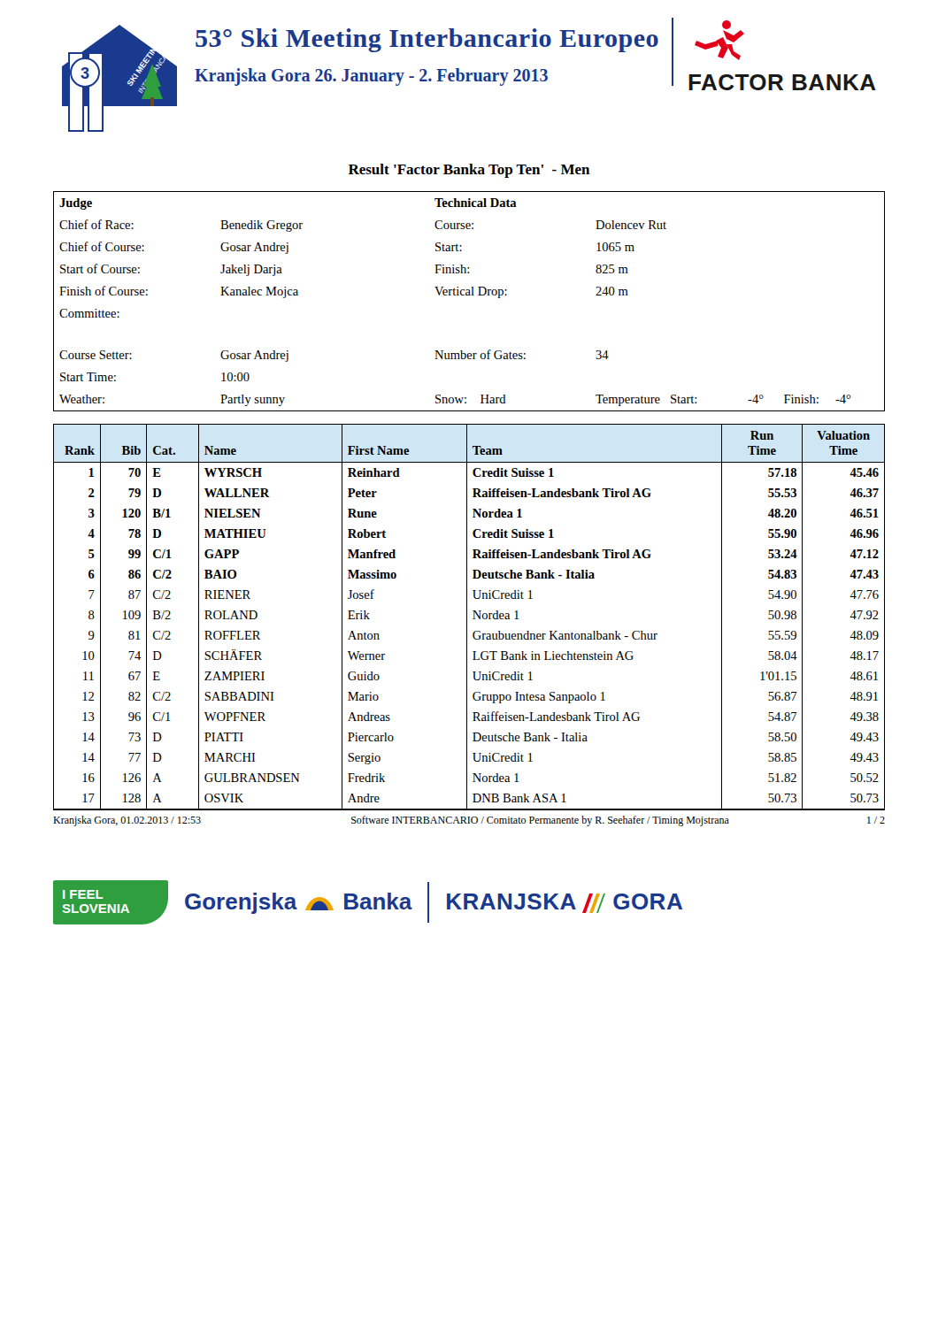3 SKI MEETING INTERBANCARIO
53° Ski Meeting Interbancario Europeo
Kranjska Gora 26. January - 2. February 2013
FACTOR BANKA
Result 'Factor Banka Top Ten' - Men
| Judge | | Technical Data | | | |
| Chief of Race: | Benedik Gregor | Course: | Dolencev Rut |
| Chief of Course: | Gosar Andrej | Start: | 1065 m |
| Start of Course: | Jakelj Darja | Finish: | 825 m |
| Finish of Course: | Kanalec Mojca | Vertical Drop: | 240 m |
| Committee: | | | |
| Course Setter: | Gosar Andrej | Number of Gates: | 34 |
| Start Time: | 10:00 | | |
| Weather: | Partly sunny | Snow: Hard | Temperature Start: | -4° | Finish: -4° |
| Rank | Bib | Cat. | Name | First Name | Team | Run Time | Valuation Time |
| --- | --- | --- | --- | --- | --- | --- | --- |
| 1 | 70 | E | WYRSCH | Reinhard | Credit Suisse 1 | 57.18 | 45.46 |
| 2 | 79 | D | WALLNER | Peter | Raiffeisen-Landesbank Tirol AG | 55.53 | 46.37 |
| 3 | 120 | B/1 | NIELSEN | Rune | Nordea 1 | 48.20 | 46.51 |
| 4 | 78 | D | MATHIEU | Robert | Credit Suisse 1 | 55.90 | 46.96 |
| 5 | 99 | C/1 | GAPP | Manfred | Raiffeisen-Landesbank Tirol AG | 53.24 | 47.12 |
| 6 | 86 | C/2 | BAIO | Massimo | Deutsche Bank - Italia | 54.83 | 47.43 |
| 7 | 87 | C/2 | RIENER | Josef | UniCredit 1 | 54.90 | 47.76 |
| 8 | 109 | B/2 | ROLAND | Erik | Nordea 1 | 50.98 | 47.92 |
| 9 | 81 | C/2 | ROFFLER | Anton | Graubuendner Kantonalbank - Chur | 55.59 | 48.09 |
| 10 | 74 | D | SCHÄFER | Werner | LGT Bank in Liechtenstein AG | 58.04 | 48.17 |
| 11 | 67 | E | ZAMPIERI | Guido | UniCredit 1 | 1'01.15 | 48.61 |
| 12 | 82 | C/2 | SABBADINI | Mario | Gruppo Intesa Sanpaolo 1 | 56.87 | 48.91 |
| 13 | 96 | C/1 | WOPFNER | Andreas | Raiffeisen-Landesbank Tirol AG | 54.87 | 49.38 |
| 14 | 73 | D | PIATTI | Piercarlo | Deutsche Bank - Italia | 58.50 | 49.43 |
| 14 | 77 | D | MARCHI | Sergio | UniCredit 1 | 58.85 | 49.43 |
| 16 | 126 | A | GULBRANDSEN | Fredrik | Nordea 1 | 51.82 | 50.52 |
| 17 | 128 | A | OSVIK | Andre | DNB Bank ASA 1 | 50.73 | 50.73 |
Kranjska Gora, 01.02.2013 / 12:53
Software INTERBANCARIO / Comitato Permanente by R. Seehafer / Timing Mojstrana
1 / 2
I FEEL
SLOVENIA
Gorenjska Banka
KRANJSKA GORA